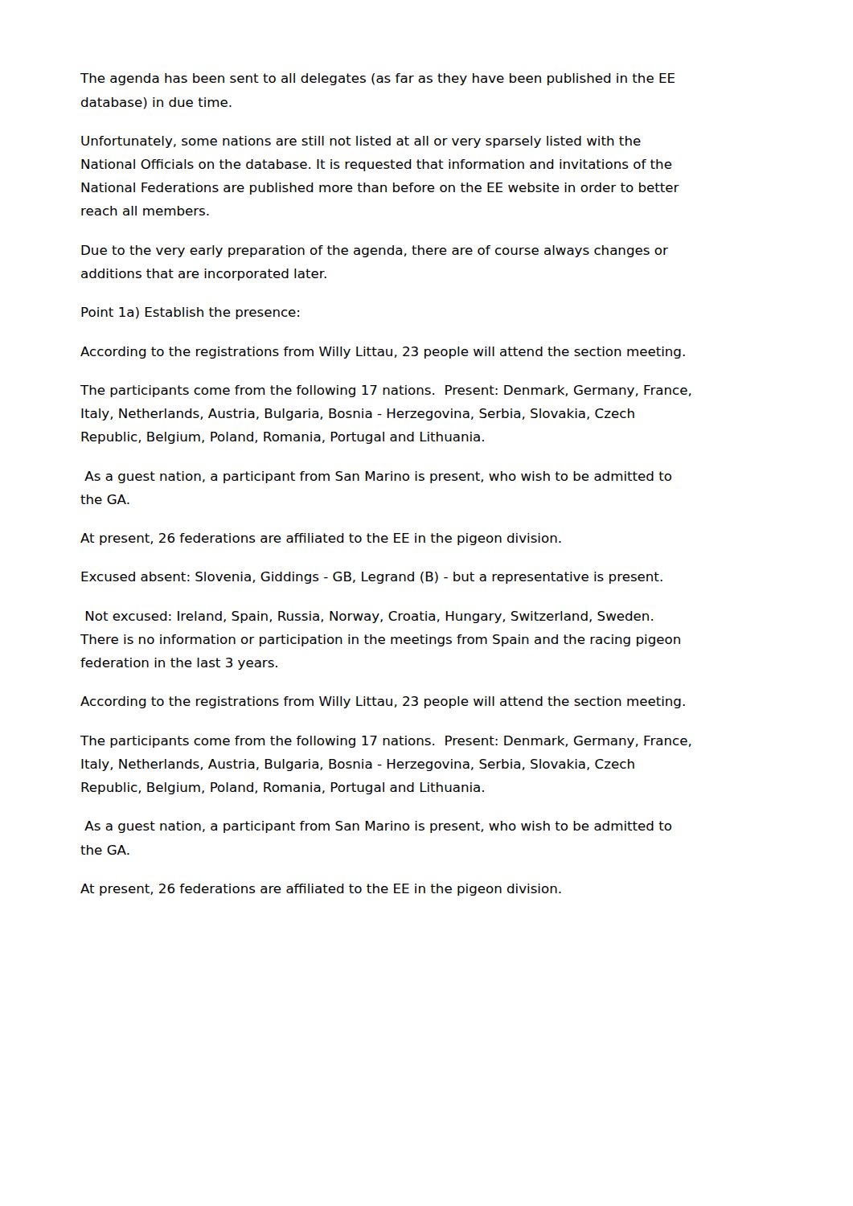The agenda has been sent to all delegates (as far as they have been published in the EE database) in due time.
Unfortunately, some nations are still not listed at all or very sparsely listed with the National Officials on the database. It is requested that information and invitations of the National Federations are published more than before on the EE website in order to better reach all members.
Due to the very early preparation of the agenda, there are of course always changes or additions that are incorporated later.
Point 1a) Establish the presence:
According to the registrations from Willy Littau, 23 people will attend the section meeting.
The participants come from the following 17 nations. Present: Denmark, Germany, France, Italy, Netherlands, Austria, Bulgaria, Bosnia - Herzegovina, Serbia, Slovakia, Czech Republic, Belgium, Poland, Romania, Portugal and Lithuania.
As a guest nation, a participant from San Marino is present, who wish to be admitted to the GA.
At present, 26 federations are affiliated to the EE in the pigeon division.
Excused absent: Slovenia, Giddings - GB, Legrand (B) - but a representative is present.
Not excused: Ireland, Spain, Russia, Norway, Croatia, Hungary, Switzerland, Sweden. There is no information or participation in the meetings from Spain and the racing pigeon federation in the last 3 years.
According to the registrations from Willy Littau, 23 people will attend the section meeting.
The participants come from the following 17 nations. Present: Denmark, Germany, France, Italy, Netherlands, Austria, Bulgaria, Bosnia - Herzegovina, Serbia, Slovakia, Czech Republic, Belgium, Poland, Romania, Portugal and Lithuania.
As a guest nation, a participant from San Marino is present, who wish to be admitted to the GA.
At present, 26 federations are affiliated to the EE in the pigeon division.